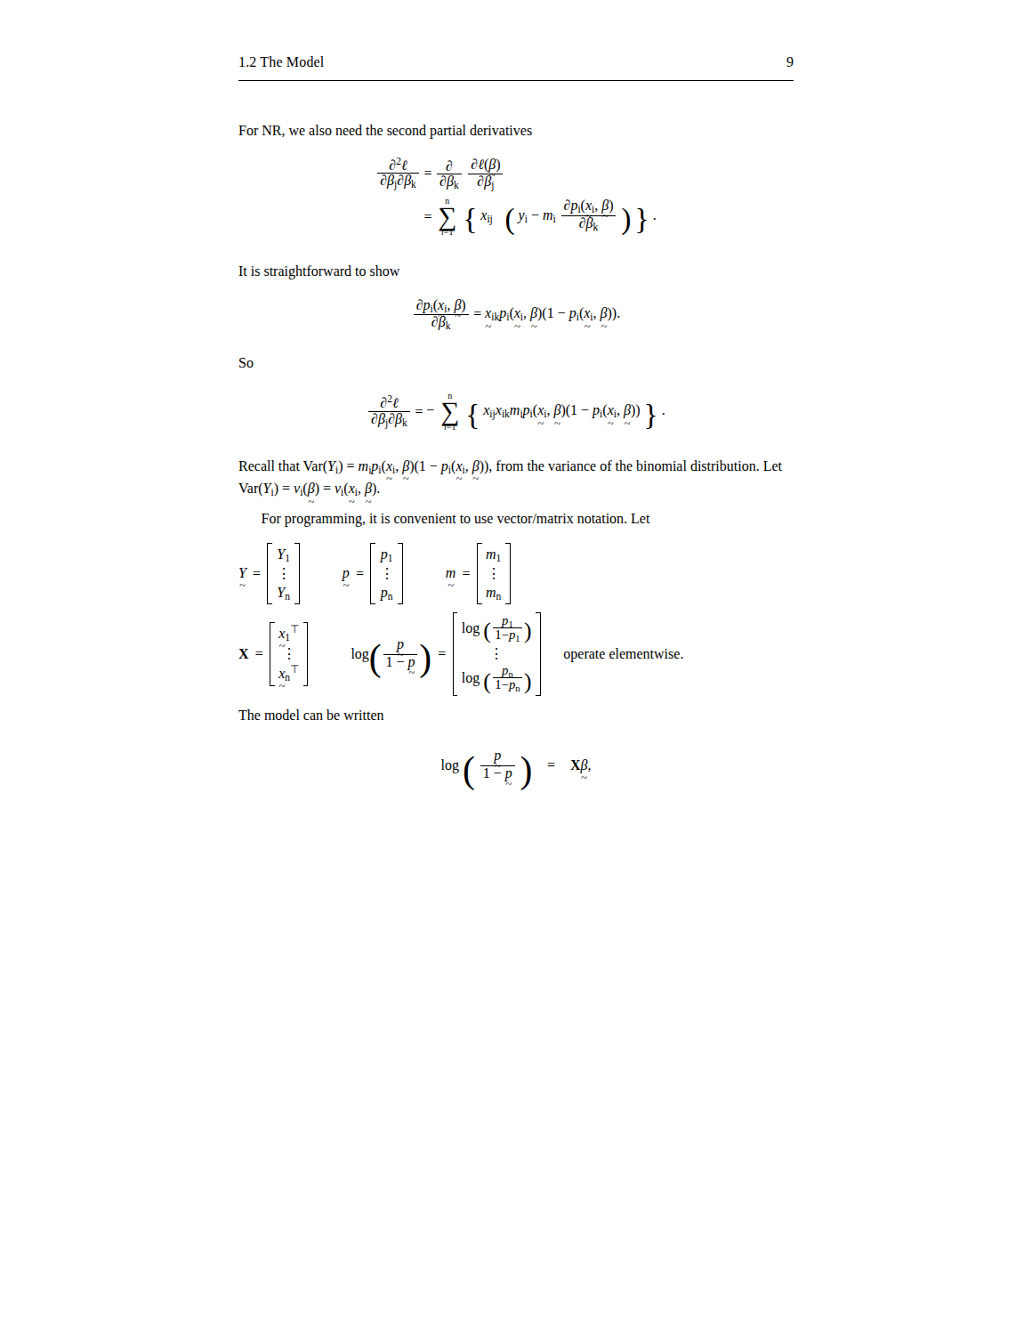1.2 The Model 9
For NR, we also need the second partial derivatives
| ∂ 2 ℓ ∂ β j ∂ β k | = | ∂ ∂ β k ∂ ℓ ( β ) ∂ β j |
| | = | n ∑ i =1 { x ij ( y i − m i ∂ p i ( x i , β ) ∂ β k ) } . |
It is straightforward to show
| ∂ p i ( x i , β ) ∂ β k | = | x ik p i ( x i , β )(1 − p i ( x i , β )). |
So
| ∂ 2 ℓ ∂ β j ∂ β k | = | − n ∑ i =1 { x ij x ik m i p i ( x i , β )(1 − p i ( x i , β )) } . |
Recall that Var(Yi) = mipi(xi, β)(1 − pi(xi, β)), from the variance of the binomial distribution. Let Var(Yi) = vi(β) = vi(xi, β).
For programming, it is convenient to use vector/matrix notation. Let
Y =
Y1
⋮
Yn
p =
p1
⋮
pn
m =
m1
⋮
mn
X =
x1⊤
⋮
xn⊤
log ( p 1 − p ) =
log (p11−p1)
⋮
log (pn 1−pn)
operate elementwise.
The model can be written
log ( p 1 − p ) = Xβ,